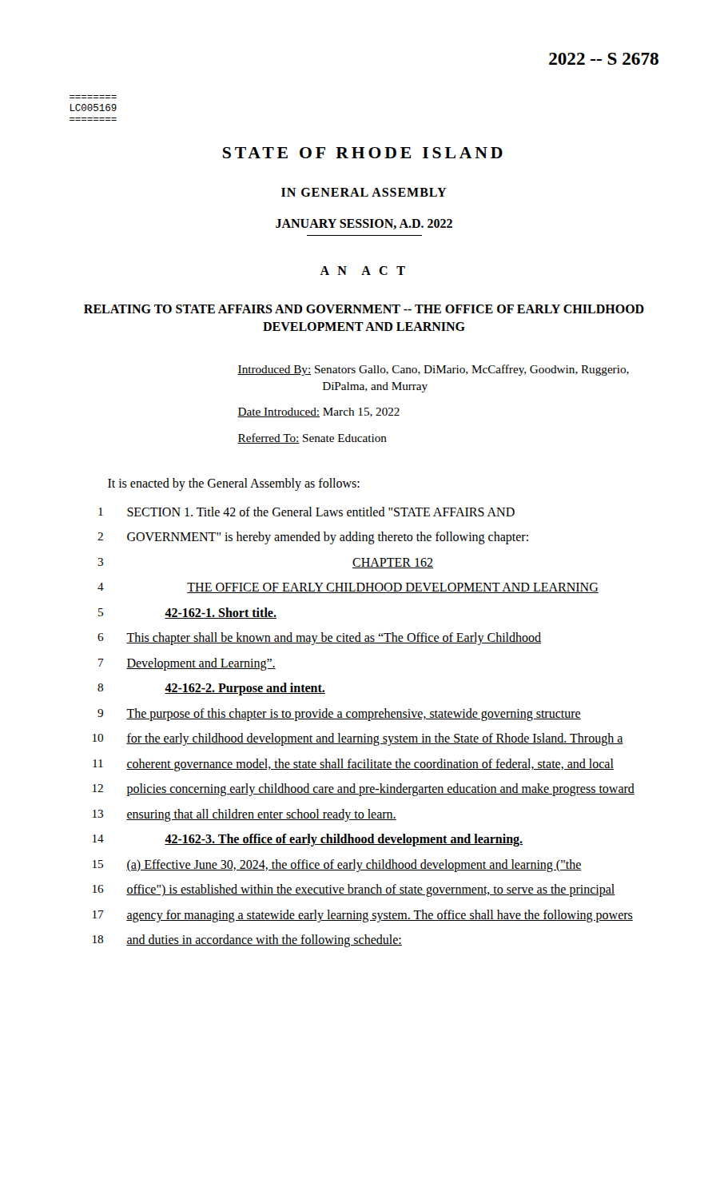2022 -- S 2678
========
LC005169
========
STATE OF RHODE ISLAND
IN GENERAL ASSEMBLY
JANUARY SESSION, A.D. 2022
A N A C T
Relating to State Affairs and Government -- The Office of Early Childhood Development and Learning
Introduced By: Senators Gallo, Cano, DiMario, McCaffrey, Goodwin, Ruggerio, DiPalma, and Murray
Date Introduced: March 15, 2022
Referred To: Senate Education
It is enacted by the General Assembly as follows:
SECTION 1. Title 42 of the General Laws entitled "STATE AFFAIRS AND
GOVERNMENT" is hereby amended by adding thereto the following chapter:
CHAPTER 162
THE OFFICE OF EARLY CHILDHOOD DEVELOPMENT AND LEARNING
42-162-1. Short title.
This chapter shall be known and may be cited as “The Office of Early Childhood
Development and Learning”.
42-162-2. Purpose and intent.
The purpose of this chapter is to provide a comprehensive, statewide governing structure
for the early childhood development and learning system in the State of Rhode Island. Through a
coherent governance model, the state shall facilitate the coordination of federal, state, and local
policies concerning early childhood care and pre-kindergarten education and make progress toward
ensuring that all children enter school ready to learn.
42-162-3. The office of early childhood development and learning.
(a) Effective June 30, 2024, the office of early childhood development and learning ("the
office") is established within the executive branch of state government, to serve as the principal
agency for managing a statewide early learning system. The office shall have the following powers
and duties in accordance with the following schedule: